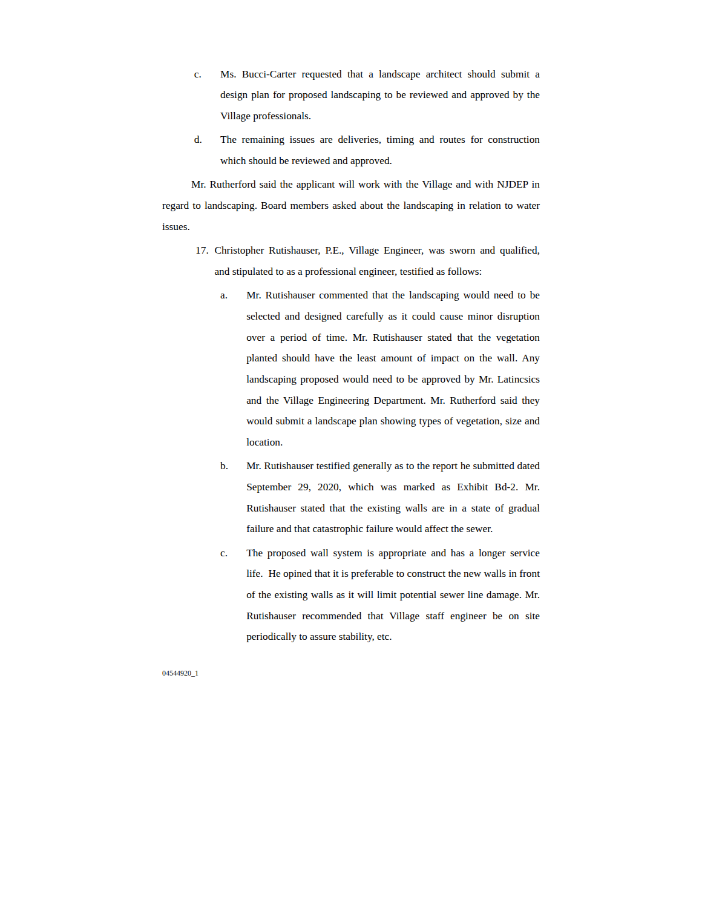c. Ms. Bucci-Carter requested that a landscape architect should submit a design plan for proposed landscaping to be reviewed and approved by the Village professionals.
d. The remaining issues are deliveries, timing and routes for construction which should be reviewed and approved.
Mr. Rutherford said the applicant will work with the Village and with NJDEP in regard to landscaping. Board members asked about the landscaping in relation to water issues.
17. Christopher Rutishauser, P.E., Village Engineer, was sworn and qualified, and stipulated to as a professional engineer, testified as follows:
a. Mr. Rutishauser commented that the landscaping would need to be selected and designed carefully as it could cause minor disruption over a period of time. Mr. Rutishauser stated that the vegetation planted should have the least amount of impact on the wall. Any landscaping proposed would need to be approved by Mr. Latincsics and the Village Engineering Department. Mr. Rutherford said they would submit a landscape plan showing types of vegetation, size and location.
b. Mr. Rutishauser testified generally as to the report he submitted dated September 29, 2020, which was marked as Exhibit Bd-2. Mr. Rutishauser stated that the existing walls are in a state of gradual failure and that catastrophic failure would affect the sewer.
c. The proposed wall system is appropriate and has a longer service life. He opined that it is preferable to construct the new walls in front of the existing walls as it will limit potential sewer line damage. Mr. Rutishauser recommended that Village staff engineer be on site periodically to assure stability, etc.
04544920_1